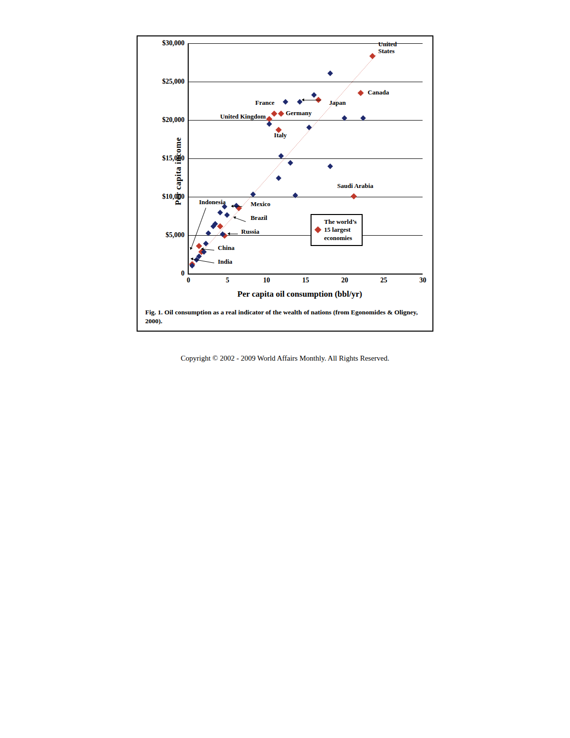Per capita income
$30,000
$25,000
$20,000
$15,000
$10,000
$5,000
0
0
5
10
15
20
25
30
United
States
Canada
Japan
France
Germany
United Kingdom
Italy
Saudi Arabia
Mexico
Brazil
Russia
Indonesia
China
India
The world’s
15 largest
economies
Per capita oil consumption (bbl/yr)
Fig. 1. Oil consumption as a real indicator of the wealth of nations (from Egonomides & Oligney, 2000).
Copyright © 2002 - 2009 World Affairs Monthly. All Rights Reserved.